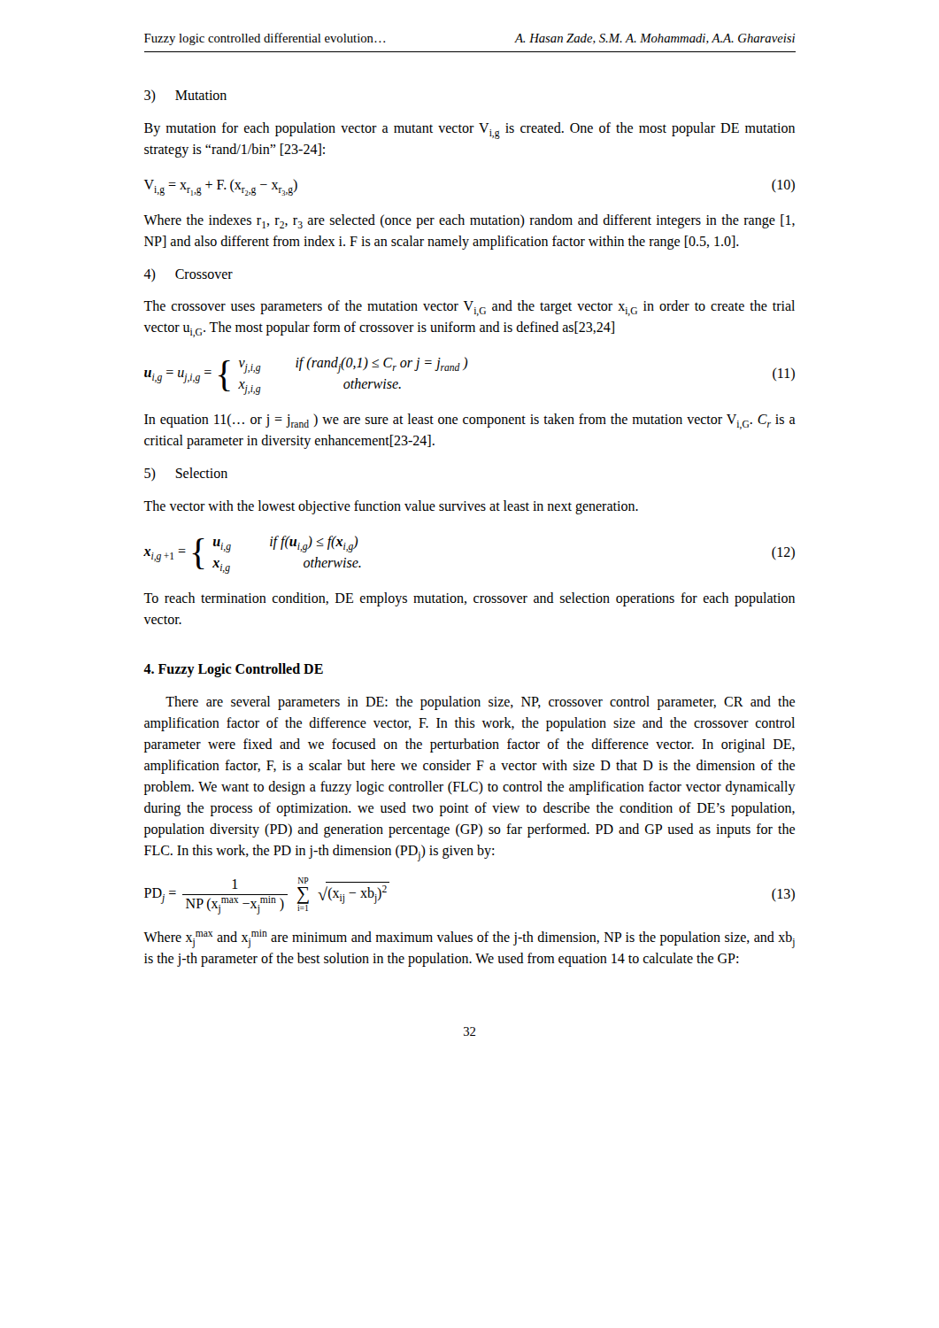Fuzzy logic controlled differential evolution… A. Hasan Zade, S.M. A. Mohammadi, A.A. Gharaveisi
3) Mutation
By mutation for each population vector a mutant vector Vi,g is created. One of the most popular DE mutation strategy is “rand/1/bin” [23-24]:
Vi,g = xr1,g + F. (xr2,g − xr3,g)
(10)
Where the indexes r1, r2, r3 are selected (once per each mutation) random and different integers in the range [1, NP] and also different from index i. F is an scalar namely amplification factor within the range [0.5, 1.0].
4) Crossover
The crossover uses parameters of the mutation vector Vi,G and the target vector xi,G in order to create the trial vector ui,G. The most popular form of crossover is uniform and is defined as[23,24]
ui,g = uj,i,g = { vj,i,g if (randj(0,1) ≤ Cr or j = jrand ) xj,i,g otherwise.
(11)
In equation 11(… or j = jrand ) we are sure at least one component is taken from the mutation vector Vi,G. Cr is a critical parameter in diversity enhancement[23-24].
5) Selection
The vector with the lowest objective function value survives at least in next generation.
xi,g +1 = { ui,g if f(ui,g) ≤ f(xi,g) xi,g otherwise.
(12)
To reach termination condition, DE employs mutation, crossover and selection operations for each population vector.
4. Fuzzy Logic Controlled DE
There are several parameters in DE: the population size, NP, crossover control parameter, CR and the amplification factor of the difference vector, F. In this work, the population size and the crossover control parameter were fixed and we focused on the perturbation factor of the difference vector. In original DE, amplification factor, F, is a scalar but here we consider F a vector with size D that D is the dimension of the problem. We want to design a fuzzy logic controller (FLC) to control the amplification factor vector dynamically during the process of optimization. we used two point of view to describe the condition of DE’s population, population diversity (PD) and generation percentage (GP) so far performed. PD and GP used as inputs for the FLC. In this work, the PD in j-th dimension (PDj) is given by:
PDj = 1 NP (xjmax −xjmin ) NP ∑ i=1 (xij − xbj)2
(13)
Where xjmax and xjmin are minimum and maximum values of the j-th dimension, NP is the population size, and xbj is the j-th parameter of the best solution in the population. We used from equation 14 to calculate the GP:
32